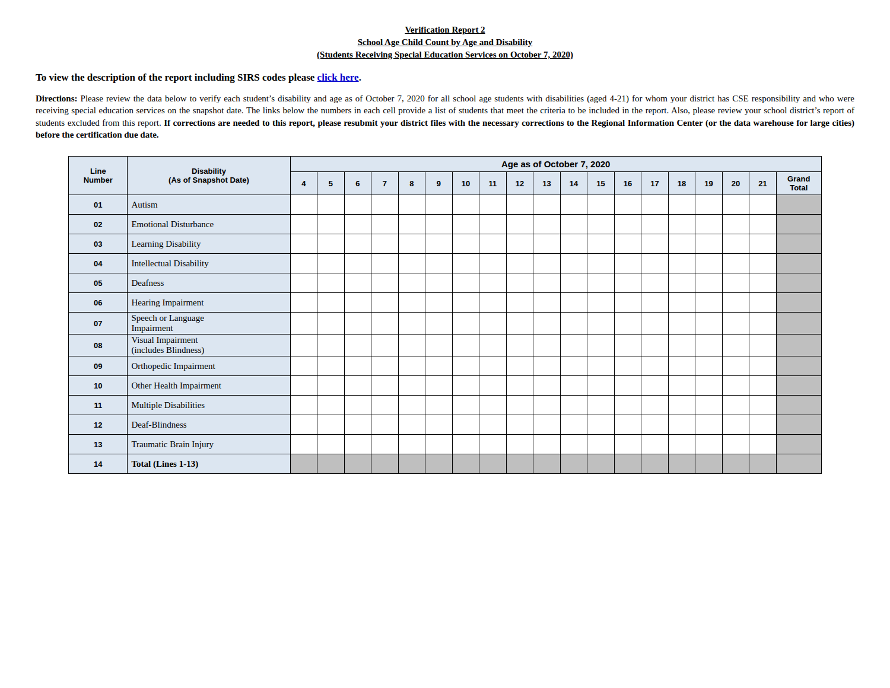Verification Report 2
School Age Child Count by Age and Disability
(Students Receiving Special Education Services on October 7, 2020)
To view the description of the report including SIRS codes please click here.
Directions: Please review the data below to verify each student’s disability and age as of October 7, 2020 for all school age students with disabilities (aged 4-21) for whom your district has CSE responsibility and who were receiving special education services on the snapshot date. The links below the numbers in each cell provide a list of students that meet the criteria to be included in the report. Also, please review your school district’s report of students excluded from this report. If corrections are needed to this report, please resubmit your district files with the necessary corrections to the Regional Information Center (or the data warehouse for large cities) before the certification due date.
| Line Number | Disability (As of Snapshot Date) | Age as of October 7, 2020 |
| --- | --- | --- |
| 4 | 5 | 6 | 7 | 8 | 9 | 10 | 11 | 12 | 13 | 14 | 15 | 16 | 17 | 18 | 19 | 20 | 21 | Grand Total |
| 01 | Autism | | | | | | | | | | | | | | | | | | | |
| 02 | Emotional Disturbance | | | | | | | | | | | | | | | | | | | |
| 03 | Learning Disability | | | | | | | | | | | | | | | | | | | |
| 04 | Intellectual Disability | | | | | | | | | | | | | | | | | | | |
| 05 | Deafness | | | | | | | | | | | | | | | | | | | |
| 06 | Hearing Impairment | | | | | | | | | | | | | | | | | | | |
| 07 | Speech or Language Impairment | | | | | | | | | | | | | | | | | | | |
| 08 | Visual Impairment (includes Blindness) | | | | | | | | | | | | | | | | | | | |
| 09 | Orthopedic Impairment | | | | | | | | | | | | | | | | | | | |
| 10 | Other Health Impairment | | | | | | | | | | | | | | | | | | | |
| 11 | Multiple Disabilities | | | | | | | | | | | | | | | | | | | |
| 12 | Deaf-Blindness | | | | | | | | | | | | | | | | | | | |
| 13 | Traumatic Brain Injury | | | | | | | | | | | | | | | | | | | |
| 14 | Total (Lines 1-13) | | | | | | | | | | | | | | | | | | | |